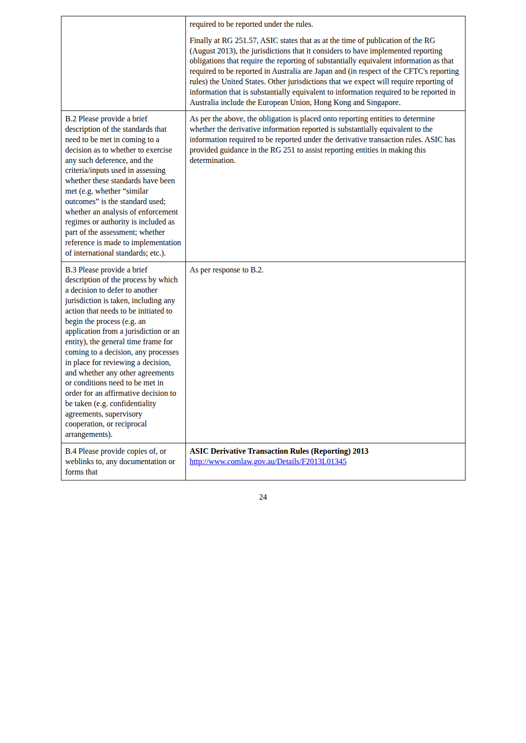| | required to be reported under the rules. Finally at RG 251.57, ASIC states that as at the time of publication of the RG (August 2013), the jurisdictions that it considers to have implemented reporting obligations that require the reporting of substantially equivalent information as that required to be reported in Australia are Japan and (in respect of the CFTC's reporting rules) the United States. Other jurisdictions that we expect will require reporting of information that is substantially equivalent to information required to be reported in Australia include the European Union, Hong Kong and Singapore. |
| B.2 Please provide a brief description of the standards that need to be met in coming to a decision as to whether to exercise any such deference, and the criteria/inputs used in assessing whether these standards have been met (e.g. whether “similar outcomes” is the standard used; whether an analysis of enforcement regimes or authority is included as part of the assessment; whether reference is made to implementation of international standards; etc.). | As per the above, the obligation is placed onto reporting entities to determine whether the derivative information reported is substantially equivalent to the information required to be reported under the derivative transaction rules. ASIC has provided guidance in the RG 251 to assist reporting entities in making this determination. |
| B.3 Please provide a brief description of the process by which a decision to defer to another jurisdiction is taken, including any action that needs to be initiated to begin the process (e.g. an application from a jurisdiction or an entity), the general time frame for coming to a decision, any processes in place for reviewing a decision, and whether any other agreements or conditions need to be met in order for an affirmative decision to be taken (e.g. confidentiality agreements, supervisory cooperation, or reciprocal arrangements). | As per response to B.2. |
| B.4 Please provide copies of, or weblinks to, any documentation or forms that | ASIC Derivative Transaction Rules (Reporting) 2013 http://www.comlaw.gov.au/Details/F2013L01345 |
24